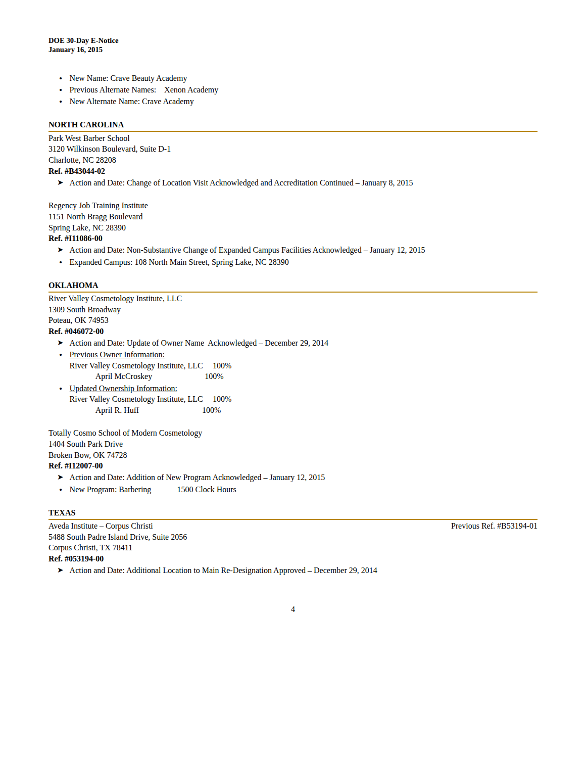DOE 30-Day E-Notice
January 16, 2015
New Name: Crave Beauty Academy
Previous Alternate Names: Xenon Academy
New Alternate Name: Crave Academy
NORTH CAROLINA
Park West Barber School
3120 Wilkinson Boulevard, Suite D-1
Charlotte, NC 28208
Ref. #B43044-02
Action and Date: Change of Location Visit Acknowledged and Accreditation Continued – January 8, 2015
Regency Job Training Institute
1151 North Bragg Boulevard
Spring Lake, NC 28390
Ref. #I11086-00
Action and Date: Non-Substantive Change of Expanded Campus Facilities Acknowledged – January 12, 2015
Expanded Campus: 108 North Main Street, Spring Lake, NC 28390
OKLAHOMA
River Valley Cosmetology Institute, LLC
1309 South Broadway
Poteau, OK 74953
Ref. #046072-00
Action and Date: Update of Owner Name Acknowledged – December 29, 2014
Previous Owner Information:
River Valley Cosmetology Institute, LLC100%
April McCroskey100%
Updated Ownership Information:
River Valley Cosmetology Institute, LLC100%
April R. Huff100%
Totally Cosmo School of Modern Cosmetology
1404 South Park Drive
Broken Bow, OK 74728
Ref. #I12007-00
Action and Date: Addition of New Program Acknowledged – January 12, 2015
New Program: Barbering 1500 Clock Hours
TEXAS
Aveda Institute – Corpus ChristiPrevious Ref. #B53194-01
5488 South Padre Island Drive, Suite 2056
Corpus Christi, TX 78411
Ref. #053194-00
Action and Date: Additional Location to Main Re-Designation Approved – December 29, 2014
4